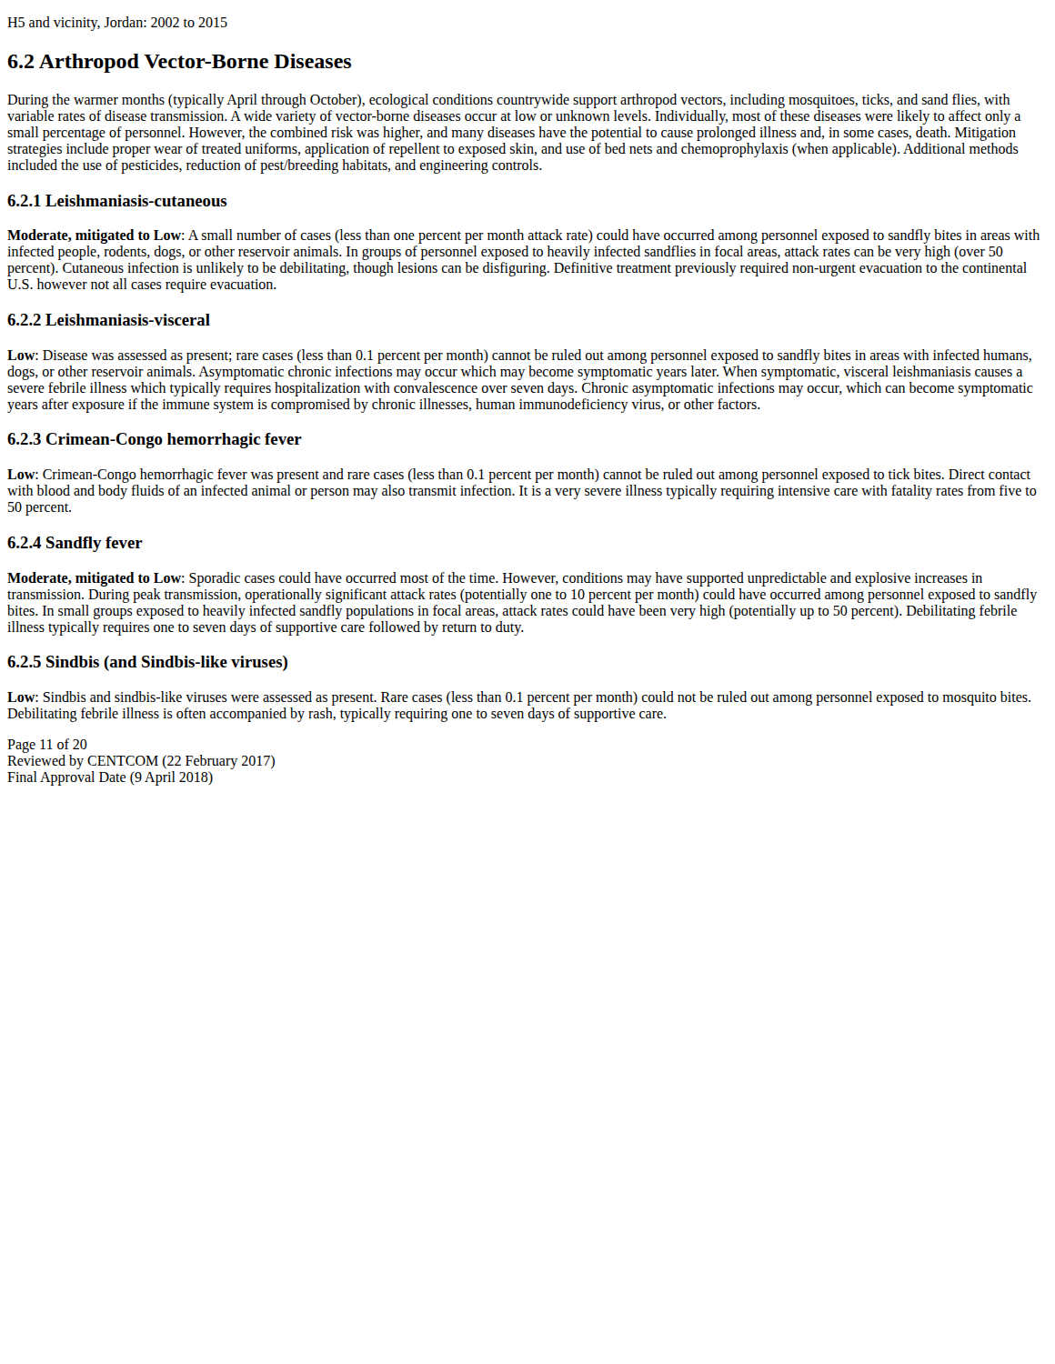H5 and vicinity, Jordan: 2002 to 2015
6.2 Arthropod Vector-Borne Diseases
During the warmer months (typically April through October), ecological conditions countrywide support arthropod vectors, including mosquitoes, ticks, and sand flies, with variable rates of disease transmission. A wide variety of vector-borne diseases occur at low or unknown levels. Individually, most of these diseases were likely to affect only a small percentage of personnel. However, the combined risk was higher, and many diseases have the potential to cause prolonged illness and, in some cases, death. Mitigation strategies include proper wear of treated uniforms, application of repellent to exposed skin, and use of bed nets and chemoprophylaxis (when applicable). Additional methods included the use of pesticides, reduction of pest/breeding habitats, and engineering controls.
6.2.1 Leishmaniasis-cutaneous
Moderate, mitigated to Low: A small number of cases (less than one percent per month attack rate) could have occurred among personnel exposed to sandfly bites in areas with infected people, rodents, dogs, or other reservoir animals. In groups of personnel exposed to heavily infected sandflies in focal areas, attack rates can be very high (over 50 percent). Cutaneous infection is unlikely to be debilitating, though lesions can be disfiguring. Definitive treatment previously required non-urgent evacuation to the continental U.S. however not all cases require evacuation.
6.2.2 Leishmaniasis-visceral
Low: Disease was assessed as present; rare cases (less than 0.1 percent per month) cannot be ruled out among personnel exposed to sandfly bites in areas with infected humans, dogs, or other reservoir animals. Asymptomatic chronic infections may occur which may become symptomatic years later. When symptomatic, visceral leishmaniasis causes a severe febrile illness which typically requires hospitalization with convalescence over seven days. Chronic asymptomatic infections may occur, which can become symptomatic years after exposure if the immune system is compromised by chronic illnesses, human immunodeficiency virus, or other factors.
6.2.3 Crimean-Congo hemorrhagic fever
Low: Crimean-Congo hemorrhagic fever was present and rare cases (less than 0.1 percent per month) cannot be ruled out among personnel exposed to tick bites. Direct contact with blood and body fluids of an infected animal or person may also transmit infection. It is a very severe illness typically requiring intensive care with fatality rates from five to 50 percent.
6.2.4 Sandfly fever
Moderate, mitigated to Low: Sporadic cases could have occurred most of the time. However, conditions may have supported unpredictable and explosive increases in transmission. During peak transmission, operationally significant attack rates (potentially one to 10 percent per month) could have occurred among personnel exposed to sandfly bites. In small groups exposed to heavily infected sandfly populations in focal areas, attack rates could have been very high (potentially up to 50 percent). Debilitating febrile illness typically requires one to seven days of supportive care followed by return to duty.
6.2.5 Sindbis (and Sindbis-like viruses)
Low: Sindbis and sindbis-like viruses were assessed as present. Rare cases (less than 0.1 percent per month) could not be ruled out among personnel exposed to mosquito bites. Debilitating febrile illness is often accompanied by rash, typically requiring one to seven days of supportive care.
Page 11 of 20
Reviewed by CENTCOM (22 February 2017)
Final Approval Date (9 April 2018)